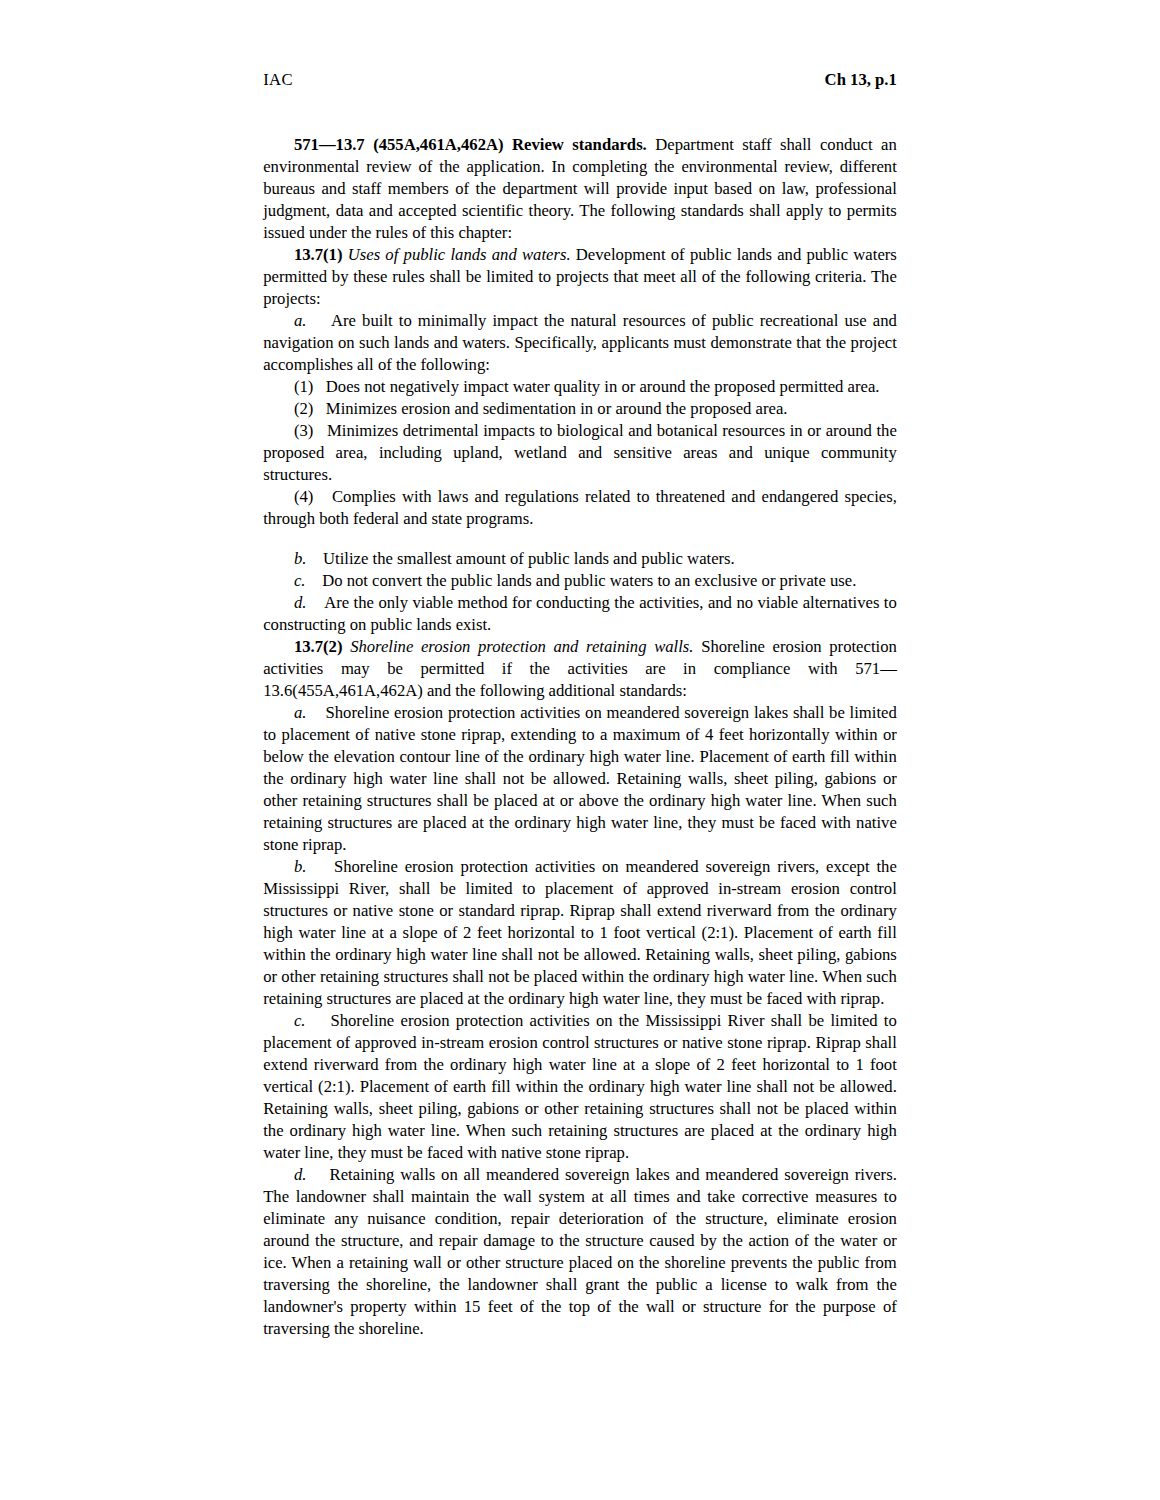IAC
Ch 13, p.1
571—13.7 (455A,461A,462A) Review standards. Department staff shall conduct an environmental review of the application. In completing the environmental review, different bureaus and staff members of the department will provide input based on law, professional judgment, data and accepted scientific theory. The following standards shall apply to permits issued under the rules of this chapter:
13.7(1) Uses of public lands and waters. Development of public lands and public waters permitted by these rules shall be limited to projects that meet all of the following criteria. The projects:
a. Are built to minimally impact the natural resources of public recreational use and navigation on such lands and waters. Specifically, applicants must demonstrate that the project accomplishes all of the following:
(1) Does not negatively impact water quality in or around the proposed permitted area.
(2) Minimizes erosion and sedimentation in or around the proposed area.
(3) Minimizes detrimental impacts to biological and botanical resources in or around the proposed area, including upland, wetland and sensitive areas and unique community structures.
(4) Complies with laws and regulations related to threatened and endangered species, through both federal and state programs.
b. Utilize the smallest amount of public lands and public waters.
c. Do not convert the public lands and public waters to an exclusive or private use.
d. Are the only viable method for conducting the activities, and no viable alternatives to constructing on public lands exist.
13.7(2) Shoreline erosion protection and retaining walls. Shoreline erosion protection activities may be permitted if the activities are in compliance with 571—13.6(455A,461A,462A) and the following additional standards:
a. Shoreline erosion protection activities on meandered sovereign lakes shall be limited to placement of native stone riprap, extending to a maximum of 4 feet horizontally within or below the elevation contour line of the ordinary high water line. Placement of earth fill within the ordinary high water line shall not be allowed. Retaining walls, sheet piling, gabions or other retaining structures shall be placed at or above the ordinary high water line. When such retaining structures are placed at the ordinary high water line, they must be faced with native stone riprap.
b. Shoreline erosion protection activities on meandered sovereign rivers, except the Mississippi River, shall be limited to placement of approved in-stream erosion control structures or native stone or standard riprap. Riprap shall extend riverward from the ordinary high water line at a slope of 2 feet horizontal to 1 foot vertical (2:1). Placement of earth fill within the ordinary high water line shall not be allowed. Retaining walls, sheet piling, gabions or other retaining structures shall not be placed within the ordinary high water line. When such retaining structures are placed at the ordinary high water line, they must be faced with riprap.
c. Shoreline erosion protection activities on the Mississippi River shall be limited to placement of approved in-stream erosion control structures or native stone riprap. Riprap shall extend riverward from the ordinary high water line at a slope of 2 feet horizontal to 1 foot vertical (2:1). Placement of earth fill within the ordinary high water line shall not be allowed. Retaining walls, sheet piling, gabions or other retaining structures shall not be placed within the ordinary high water line. When such retaining structures are placed at the ordinary high water line, they must be faced with native stone riprap.
d. Retaining walls on all meandered sovereign lakes and meandered sovereign rivers. The landowner shall maintain the wall system at all times and take corrective measures to eliminate any nuisance condition, repair deterioration of the structure, eliminate erosion around the structure, and repair damage to the structure caused by the action of the water or ice. When a retaining wall or other structure placed on the shoreline prevents the public from traversing the shoreline, the landowner shall grant the public a license to walk from the landowner's property within 15 feet of the top of the wall or structure for the purpose of traversing the shoreline.